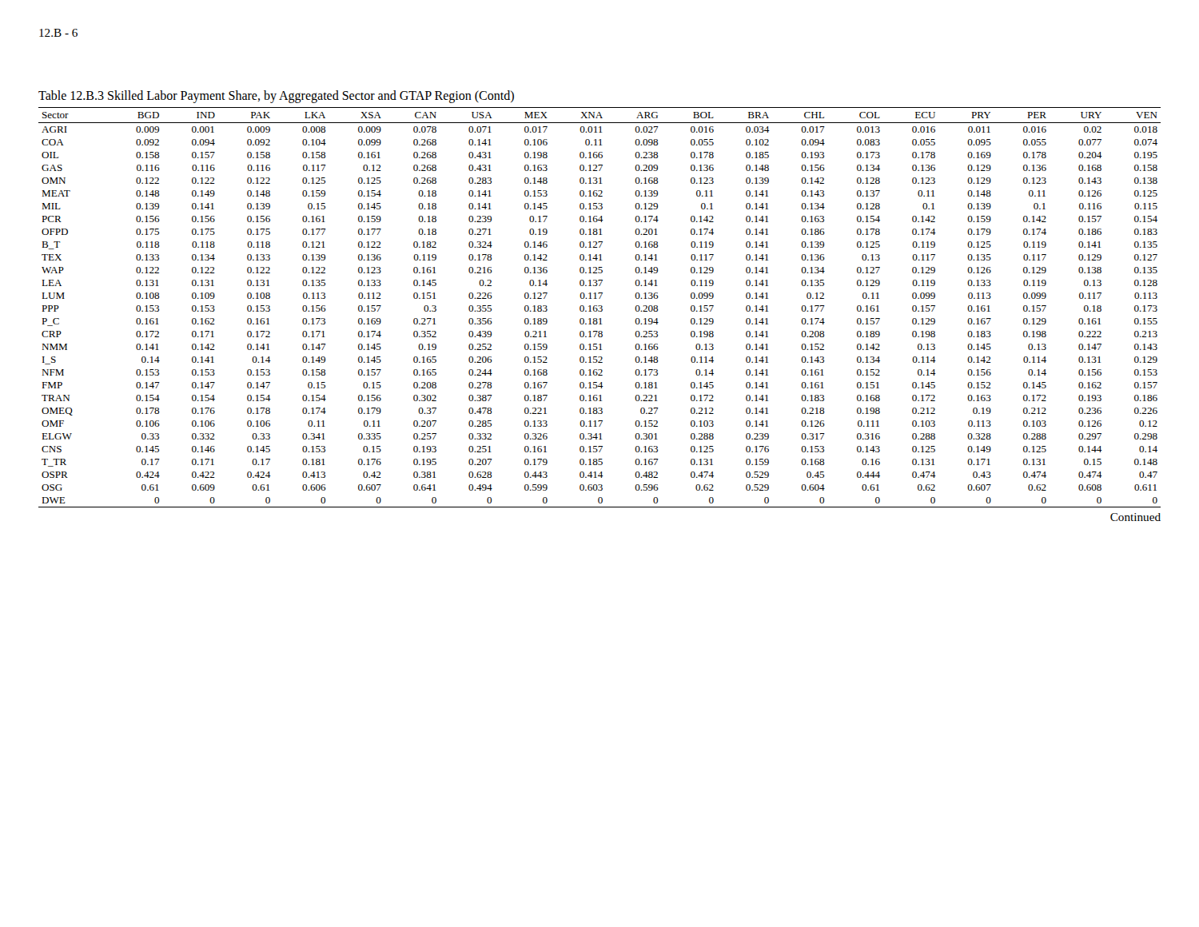12.B - 6
Table 12.B.3 Skilled Labor Payment Share, by Aggregated Sector and GTAP Region (Contd)
| Sector | BGD | IND | PAK | LKA | XSA | CAN | USA | MEX | XNA | ARG | BOL | BRA | CHL | COL | ECU | PRY | PER | URY | VEN |
| --- | --- | --- | --- | --- | --- | --- | --- | --- | --- | --- | --- | --- | --- | --- | --- | --- | --- | --- | --- |
| AGRI | 0.009 | 0.001 | 0.009 | 0.008 | 0.009 | 0.078 | 0.071 | 0.017 | 0.011 | 0.027 | 0.016 | 0.034 | 0.017 | 0.013 | 0.016 | 0.011 | 0.016 | 0.02 | 0.018 |
| COA | 0.092 | 0.094 | 0.092 | 0.104 | 0.099 | 0.268 | 0.141 | 0.106 | 0.11 | 0.098 | 0.055 | 0.102 | 0.094 | 0.083 | 0.055 | 0.095 | 0.055 | 0.077 | 0.074 |
| OIL | 0.158 | 0.157 | 0.158 | 0.158 | 0.161 | 0.268 | 0.431 | 0.198 | 0.166 | 0.238 | 0.178 | 0.185 | 0.193 | 0.173 | 0.178 | 0.169 | 0.178 | 0.204 | 0.195 |
| GAS | 0.116 | 0.116 | 0.116 | 0.117 | 0.12 | 0.268 | 0.431 | 0.163 | 0.127 | 0.209 | 0.136 | 0.148 | 0.156 | 0.134 | 0.136 | 0.129 | 0.136 | 0.168 | 0.158 |
| OMN | 0.122 | 0.122 | 0.122 | 0.125 | 0.125 | 0.268 | 0.283 | 0.148 | 0.131 | 0.168 | 0.123 | 0.139 | 0.142 | 0.128 | 0.123 | 0.129 | 0.123 | 0.143 | 0.138 |
| MEAT | 0.148 | 0.149 | 0.148 | 0.159 | 0.154 | 0.18 | 0.141 | 0.153 | 0.162 | 0.139 | 0.11 | 0.141 | 0.143 | 0.137 | 0.11 | 0.148 | 0.11 | 0.126 | 0.125 |
| MIL | 0.139 | 0.141 | 0.139 | 0.15 | 0.145 | 0.18 | 0.141 | 0.145 | 0.153 | 0.129 | 0.1 | 0.141 | 0.134 | 0.128 | 0.1 | 0.139 | 0.1 | 0.116 | 0.115 |
| PCR | 0.156 | 0.156 | 0.156 | 0.161 | 0.159 | 0.18 | 0.239 | 0.17 | 0.164 | 0.174 | 0.142 | 0.141 | 0.163 | 0.154 | 0.142 | 0.159 | 0.142 | 0.157 | 0.154 |
| OFPD | 0.175 | 0.175 | 0.175 | 0.177 | 0.177 | 0.18 | 0.271 | 0.19 | 0.181 | 0.201 | 0.174 | 0.141 | 0.186 | 0.178 | 0.174 | 0.179 | 0.174 | 0.186 | 0.183 |
| B_T | 0.118 | 0.118 | 0.118 | 0.121 | 0.122 | 0.182 | 0.324 | 0.146 | 0.127 | 0.168 | 0.119 | 0.141 | 0.139 | 0.125 | 0.119 | 0.125 | 0.119 | 0.141 | 0.135 |
| TEX | 0.133 | 0.134 | 0.133 | 0.139 | 0.136 | 0.119 | 0.178 | 0.142 | 0.141 | 0.141 | 0.117 | 0.141 | 0.136 | 0.13 | 0.117 | 0.135 | 0.117 | 0.129 | 0.127 |
| WAP | 0.122 | 0.122 | 0.122 | 0.122 | 0.123 | 0.161 | 0.216 | 0.136 | 0.125 | 0.149 | 0.129 | 0.141 | 0.134 | 0.127 | 0.129 | 0.126 | 0.129 | 0.138 | 0.135 |
| LEA | 0.131 | 0.131 | 0.131 | 0.135 | 0.133 | 0.145 | 0.2 | 0.14 | 0.137 | 0.141 | 0.119 | 0.141 | 0.135 | 0.129 | 0.119 | 0.133 | 0.119 | 0.13 | 0.128 |
| LUM | 0.108 | 0.109 | 0.108 | 0.113 | 0.112 | 0.151 | 0.226 | 0.127 | 0.117 | 0.136 | 0.099 | 0.141 | 0.12 | 0.11 | 0.099 | 0.113 | 0.099 | 0.117 | 0.113 |
| PPP | 0.153 | 0.153 | 0.153 | 0.156 | 0.157 | 0.3 | 0.355 | 0.183 | 0.163 | 0.208 | 0.157 | 0.141 | 0.177 | 0.161 | 0.157 | 0.161 | 0.157 | 0.18 | 0.173 |
| P_C | 0.161 | 0.162 | 0.161 | 0.173 | 0.169 | 0.271 | 0.356 | 0.189 | 0.181 | 0.194 | 0.129 | 0.141 | 0.174 | 0.157 | 0.129 | 0.167 | 0.129 | 0.161 | 0.155 |
| CRP | 0.172 | 0.171 | 0.172 | 0.171 | 0.174 | 0.352 | 0.439 | 0.211 | 0.178 | 0.253 | 0.198 | 0.141 | 0.208 | 0.189 | 0.198 | 0.183 | 0.198 | 0.222 | 0.213 |
| NMM | 0.141 | 0.142 | 0.141 | 0.147 | 0.145 | 0.19 | 0.252 | 0.159 | 0.151 | 0.166 | 0.13 | 0.141 | 0.152 | 0.142 | 0.13 | 0.145 | 0.13 | 0.147 | 0.143 |
| I_S | 0.14 | 0.141 | 0.14 | 0.149 | 0.145 | 0.165 | 0.206 | 0.152 | 0.152 | 0.148 | 0.114 | 0.141 | 0.143 | 0.134 | 0.114 | 0.142 | 0.114 | 0.131 | 0.129 |
| NFM | 0.153 | 0.153 | 0.153 | 0.158 | 0.157 | 0.165 | 0.244 | 0.168 | 0.162 | 0.173 | 0.14 | 0.141 | 0.161 | 0.152 | 0.14 | 0.156 | 0.14 | 0.156 | 0.153 |
| FMP | 0.147 | 0.147 | 0.147 | 0.15 | 0.15 | 0.208 | 0.278 | 0.167 | 0.154 | 0.181 | 0.145 | 0.141 | 0.161 | 0.151 | 0.145 | 0.152 | 0.145 | 0.162 | 0.157 |
| TRAN | 0.154 | 0.154 | 0.154 | 0.154 | 0.156 | 0.302 | 0.387 | 0.187 | 0.161 | 0.221 | 0.172 | 0.141 | 0.183 | 0.168 | 0.172 | 0.163 | 0.172 | 0.193 | 0.186 |
| OMEQ | 0.178 | 0.176 | 0.178 | 0.174 | 0.179 | 0.37 | 0.478 | 0.221 | 0.183 | 0.27 | 0.212 | 0.141 | 0.218 | 0.198 | 0.212 | 0.19 | 0.212 | 0.236 | 0.226 |
| OMF | 0.106 | 0.106 | 0.106 | 0.11 | 0.11 | 0.207 | 0.285 | 0.133 | 0.117 | 0.152 | 0.103 | 0.141 | 0.126 | 0.111 | 0.103 | 0.113 | 0.103 | 0.126 | 0.12 |
| ELGW | 0.33 | 0.332 | 0.33 | 0.341 | 0.335 | 0.257 | 0.332 | 0.326 | 0.341 | 0.301 | 0.288 | 0.239 | 0.317 | 0.316 | 0.288 | 0.328 | 0.288 | 0.297 | 0.298 |
| CNS | 0.145 | 0.146 | 0.145 | 0.153 | 0.15 | 0.193 | 0.251 | 0.161 | 0.157 | 0.163 | 0.125 | 0.176 | 0.153 | 0.143 | 0.125 | 0.149 | 0.125 | 0.144 | 0.14 |
| T_TR | 0.17 | 0.171 | 0.17 | 0.181 | 0.176 | 0.195 | 0.207 | 0.179 | 0.185 | 0.167 | 0.131 | 0.159 | 0.168 | 0.16 | 0.131 | 0.171 | 0.131 | 0.15 | 0.148 |
| OSPR | 0.424 | 0.422 | 0.424 | 0.413 | 0.42 | 0.381 | 0.628 | 0.443 | 0.414 | 0.482 | 0.474 | 0.529 | 0.45 | 0.444 | 0.474 | 0.43 | 0.474 | 0.474 | 0.47 |
| OSG | 0.61 | 0.609 | 0.61 | 0.606 | 0.607 | 0.641 | 0.494 | 0.599 | 0.603 | 0.596 | 0.62 | 0.529 | 0.604 | 0.61 | 0.62 | 0.607 | 0.62 | 0.608 | 0.611 |
| DWE | 0 | 0 | 0 | 0 | 0 | 0 | 0 | 0 | 0 | 0 | 0 | 0 | 0 | 0 | 0 | 0 | 0 | 0 | 0 |
Continued